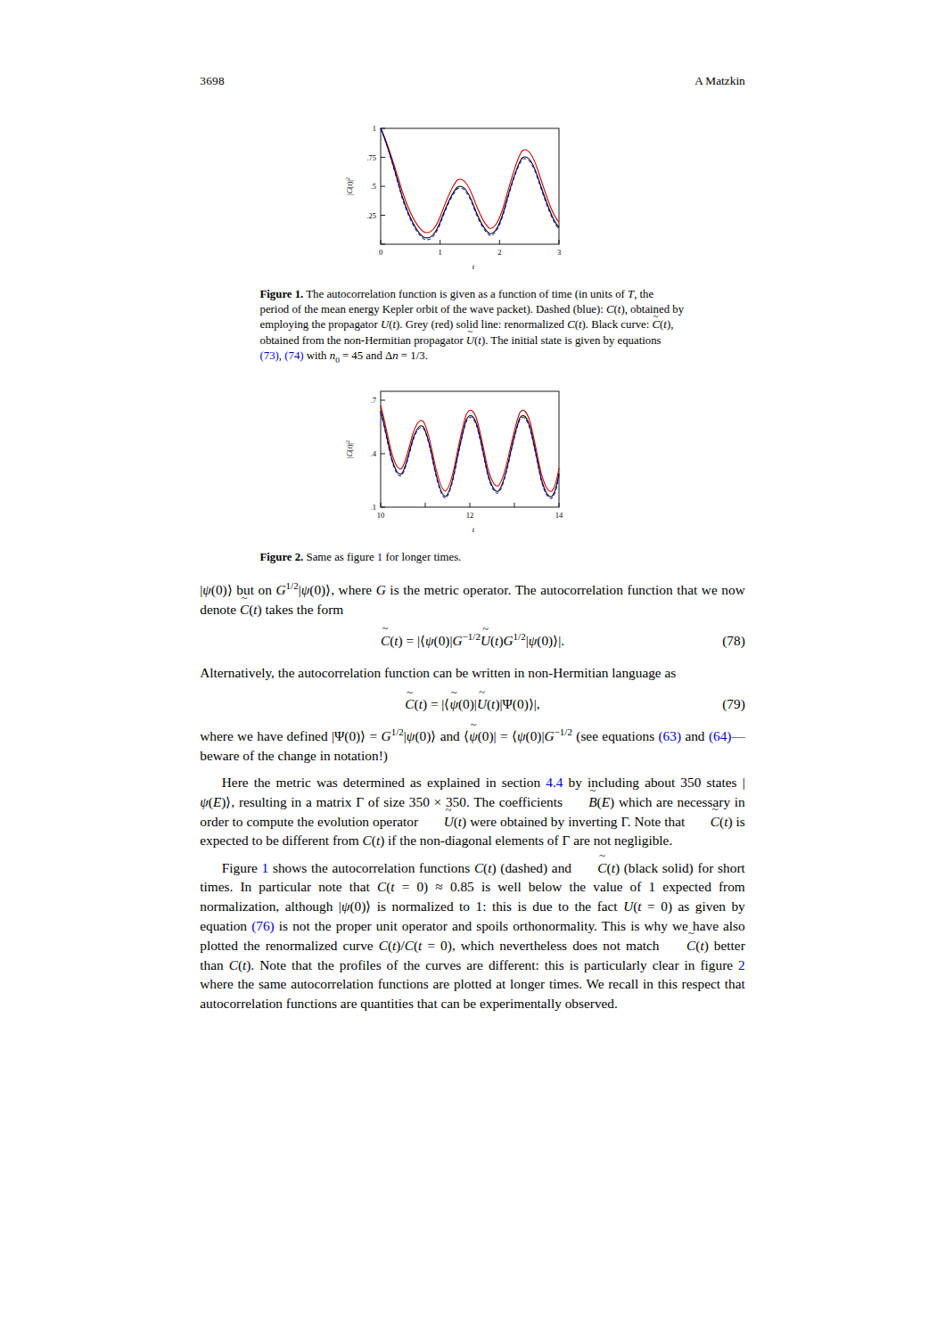3698 A Matzkin
1 .75 .5 .25 0 1 2 3 t |C(t)|2
Figure 1. The autocorrelation function is given as a function of time (in units of T, the period of the mean energy Kepler orbit of the wave packet). Dashed (blue): C(t), obtained by employing the propagator U(t). Grey (red) solid line: renormalized C(t). Black curve: ~C(t), obtained from the non-Hermitian propagator ~U(t). The initial state is given by equations (73), (74) with n0 = 45 and Δn = 1/3.
.7 .4 .1 10 12 14 t |C(t)|2
Figure 2. Same as figure 1 for longer times.
|ψ(0)⟩ but on G1/2|ψ(0)⟩, where G is the metric operator. The autocorrelation function that we now denote ~C(t) takes the form
~C(t) = |⟨ψ(0)|G−1/2~U(t)G1/2|ψ(0)⟩|. (78)
Alternatively, the autocorrelation function can be written in non-Hermitian language as
~C(t) = |⟨~ψ(0)|~U(t)|Ψ(0)⟩|, (79)
where we have defined |Ψ(0)⟩ = G1/2|ψ(0)⟩ and ⟨~ψ(0)| = ⟨ψ(0)|G−1/2 (see equations (63) and (64)—beware of the change in notation!)
Here the metric was determined as explained in section 4.4 by including about 350 states |ψ(E)⟩, resulting in a matrix Γ of size 350 × 350. The coefficients ~B(E) which are necessary in order to compute the evolution operator ~U(t) were obtained by inverting Γ. Note that ~C(t) is expected to be different from C(t) if the non-diagonal elements of Γ are not negligible.
Figure 1 shows the autocorrelation functions C(t) (dashed) and ~C(t) (black solid) for short times. In particular note that C(t = 0) ≈ 0.85 is well below the value of 1 expected from normalization, although |ψ(0)⟩ is normalized to 1: this is due to the fact U(t = 0) as given by equation (76) is not the proper unit operator and spoils orthonormality. This is why we have also plotted the renormalized curve C(t)/C(t = 0), which nevertheless does not match ~C(t) better than C(t). Note that the profiles of the curves are different: this is particularly clear in figure 2 where the same autocorrelation functions are plotted at longer times. We recall in this respect that autocorrelation functions are quantities that can be experimentally observed.